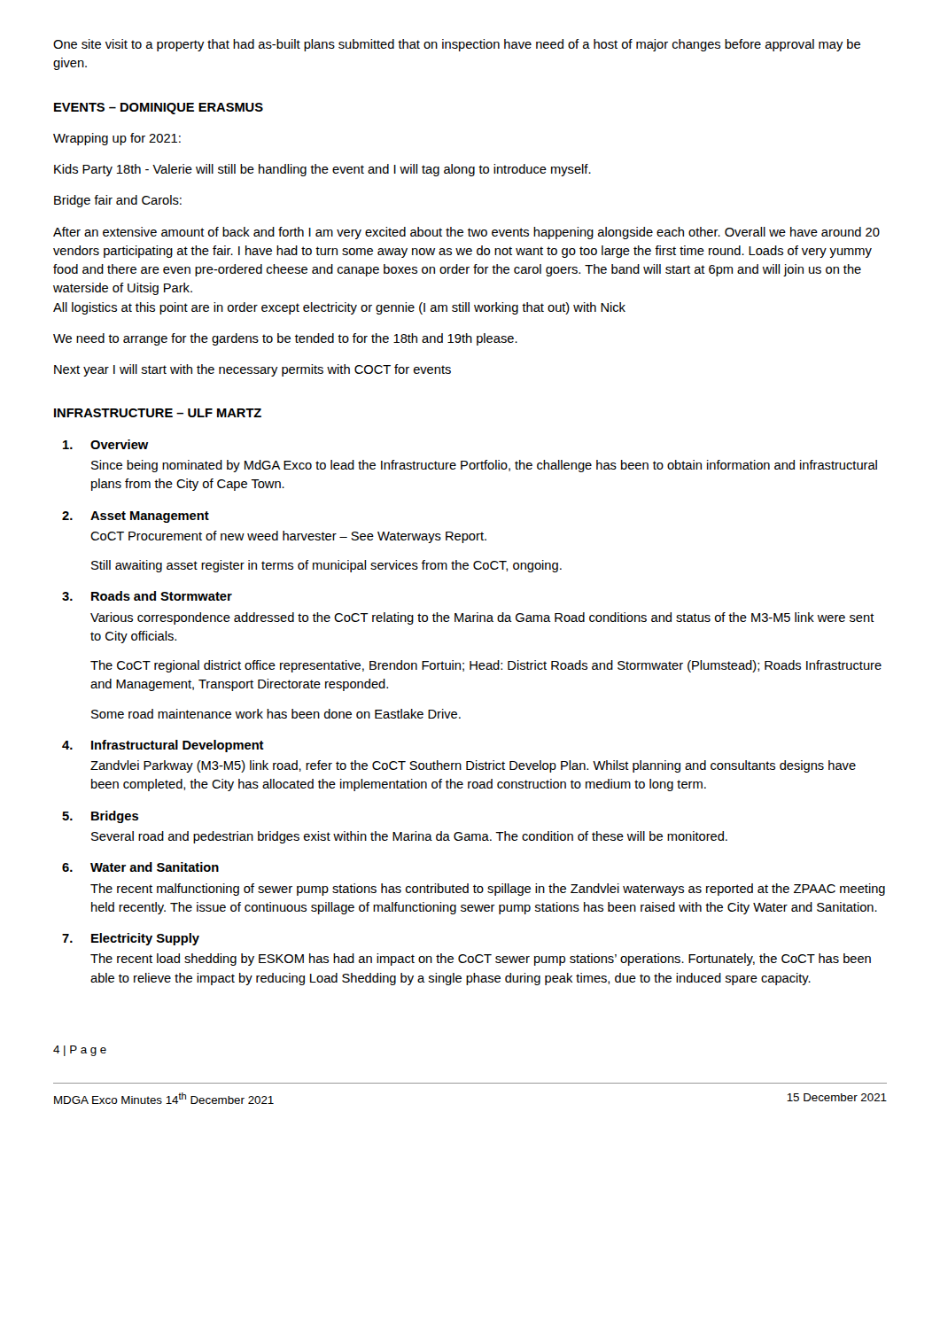One site visit to a property that had as-built plans submitted that on inspection have need of a host of major changes before approval may be given.
EVENTS – DOMINIQUE ERASMUS
Wrapping up for 2021:
Kids Party 18th - Valerie will still be handling the event and I will tag along to introduce myself.
Bridge fair and Carols:
After an extensive amount of back and forth I am very excited about the two events happening alongside each other. Overall we have around 20 vendors participating at the fair. I have had to turn some away now as we do not want to go too large the first time round. Loads of very yummy food and there are even pre-ordered cheese and canape boxes on order for the carol goers. The band will start at 6pm and will join us on the waterside of Uitsig Park.
All logistics at this point are in order except electricity or gennie (I am still working that out) with Nick
We need to arrange for the gardens to be tended to for the 18th and 19th please.
Next year I will start with the necessary permits with COCT for events
INFRASTRUCTURE – ULF MARTZ
Overview
Since being nominated by MdGA Exco to lead the Infrastructure Portfolio, the challenge has been to obtain information and infrastructural plans from the City of Cape Town.
Asset Management
CoCT Procurement of new weed harvester – See Waterways Report.
Still awaiting asset register in terms of municipal services from the CoCT, ongoing.
Roads and Stormwater
Various correspondence addressed to the CoCT relating to the Marina da Gama Road conditions and status of the M3-M5 link were sent to City officials.
The CoCT regional district office representative, Brendon Fortuin; Head: District Roads and Stormwater (Plumstead); Roads Infrastructure and Management, Transport Directorate responded.
Some road maintenance work has been done on Eastlake Drive.
Infrastructural Development
Zandvlei Parkway (M3-M5) link road, refer to the CoCT Southern District Develop Plan. Whilst planning and consultants designs have been completed, the City has allocated the implementation of the road construction to medium to long term.
Bridges
Several road and pedestrian bridges exist within the Marina da Gama. The condition of these will be monitored.
Water and Sanitation
The recent malfunctioning of sewer pump stations has contributed to spillage in the Zandvlei waterways as reported at the ZPAAC meeting held recently. The issue of continuous spillage of malfunctioning sewer pump stations has been raised with the City Water and Sanitation.
Electricity Supply
The recent load shedding by ESKOM has had an impact on the CoCT sewer pump stations’ operations. Fortunately, the CoCT has been able to relieve the impact by reducing Load Shedding by a single phase during peak times, due to the induced spare capacity.
4 | P a g e
MDGA Exco Minutes 14th December 2021 15 December 2021